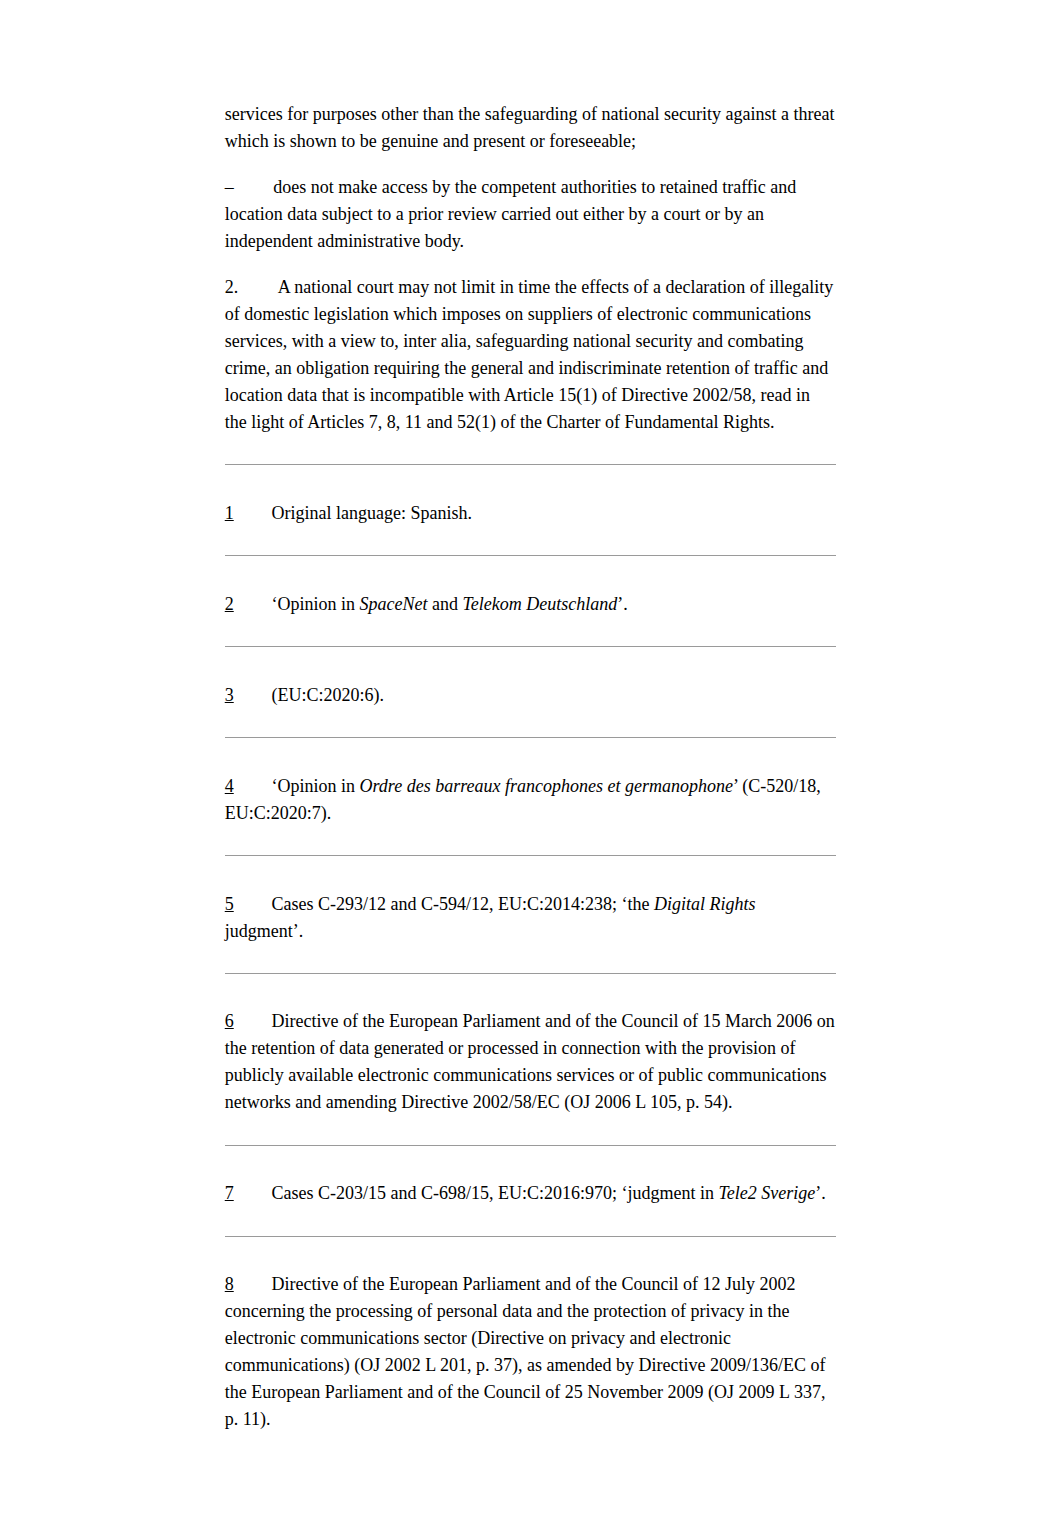services for purposes other than the safeguarding of national security against a threat which is shown to be genuine and present or foreseeable;
– does not make access by the competent authorities to retained traffic and location data subject to a prior review carried out either by a court or by an independent administrative body.
2. A national court may not limit in time the effects of a declaration of illegality of domestic legislation which imposes on suppliers of electronic communications services, with a view to, inter alia, safeguarding national security and combating crime, an obligation requiring the general and indiscriminate retention of traffic and location data that is incompatible with Article 15(1) of Directive 2002/58, read in the light of Articles 7, 8, 11 and 52(1) of the Charter of Fundamental Rights.
1 Original language: Spanish.
2‘Opinion in SpaceNet and Telekom Deutschland’.
3(EU:C:2020:6).
4‘Opinion in Ordre des barreaux francophones et germanophone’ (C‑520/18, EU:C:2020:7).
5 Cases C‑293/12 and C‑594/12, EU:C:2014:238; ‘the Digital Rights judgment’.
6 Directive of the European Parliament and of the Council of 15 March 2006 on the retention of data generated or processed in connection with the provision of publicly available electronic communications services or of public communications networks and amending Directive 2002/58/EC (OJ 2006 L 105, p. 54).
7 Cases C‑203/15 and C‑698/15, EU:C:2016:970; ‘judgment in Tele2 Sverige’.
8 Directive of the European Parliament and of the Council of 12 July 2002 concerning the processing of personal data and the protection of privacy in the electronic communications sector (Directive on privacy and electronic communications) (OJ 2002 L 201, p. 37), as amended by Directive 2009/136/EC of the European Parliament and of the Council of 25 November 2009 (OJ 2009 L 337, p. 11).